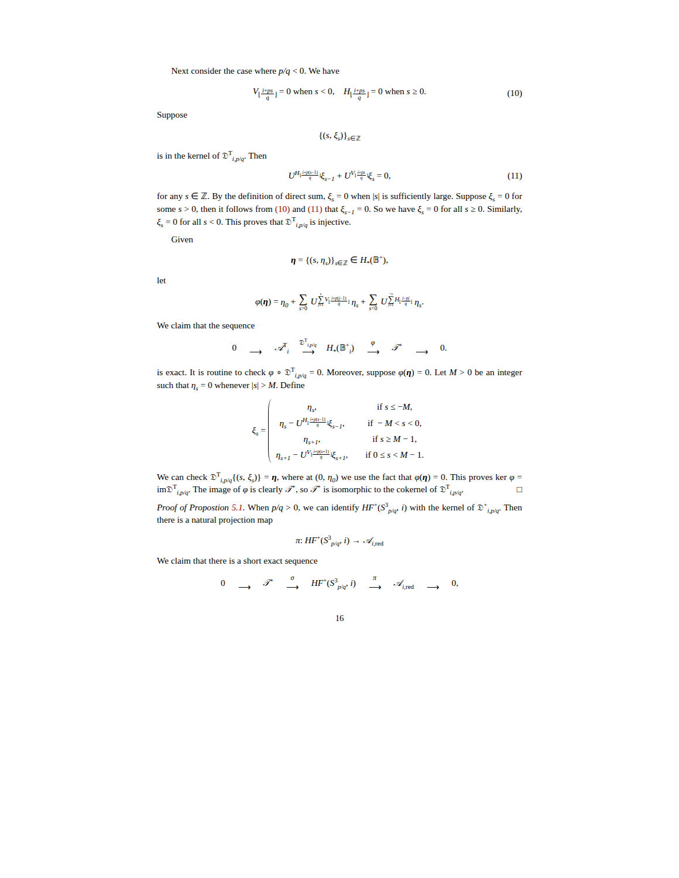Next consider the case where p/q < 0. We have
V⌊i+ps q⌋ = 0 when s < 0, H⌊i+ps q⌋ = 0 when s ≥ 0. (10)
Suppose
{(s, ξs)}s∈ℤ
is in the kernel of 𝔇Ti,p/q. Then
UH⌊i+p(s−1) q⌋ξs−1 + UV⌊i+ps q⌋ξs = 0, (11)
for any s ∈ ℤ. By the definition of direct sum, ξs = 0 when |s| is sufficiently large. Suppose ξs = 0 for some s > 0, then it follows from (10) and (11) that ξs−1 = 0. So we have ξs = 0 for all s ≥ 0. Similarly, ξs = 0 for all s < 0. This proves that 𝔇Ti,p/q is injective.
Given
η = {(s, ηs)}s∈ℤ ∈ H*(𝔹+),
let
φ(η) = η0 + ∑s>0 Us∑j=1 V⌊i+p(j−1) q⌋ ηs + ∑s<0 U−s∑j=1 H⌊i−pj q⌋ ηs.
We claim that the sequence
0 ⟶ 𝒜Ti 𝔇Ti,p/q⟶ H*(𝔹+i) φ⟶ 𝒯+ ⟶ 0.
is exact. It is routine to check φ ∘ 𝔇Ti,p/q = 0. Moreover, suppose φ(η) = 0. Let M > 0 be an integer such that ηs = 0 whenever |s| > M. Define
ξs =
| η s , | if s ≤ − M , |
| η s − U H ⌊ i + p ( s −1) q ⌋ ξ s−1 , | if − M < s < 0, |
| η s+1 , | if s ≥ M − 1, |
| η s+1 − U V ⌊ i + p ( s +1) q ⌋ ξ s+1 , | if 0 ≤ s < M − 1. |
We can check 𝔇Ti,p/q{(s, ξs)} = η, where at (0, η0) we use the fact that φ(η) = 0. This proves ker φ = im𝔇Ti,p/q. The image of φ is clearly 𝒯+, so 𝒯+ is isomorphic to the cokernel of 𝔇Ti,p/q.□
Proof of Propostion 5.1. When p/q > 0, we can identify HF+(S3p/q, i) with the kernel of 𝔇+i,p/q. Then there is a natural projection map
π: HF+(S3p/q, i) → 𝒜i,red
We claim that there is a short exact sequence
0 ⟶ 𝒯+ σ⟶ HF+(S3p/q, i) π⟶ 𝒜i,red ⟶ 0,
16